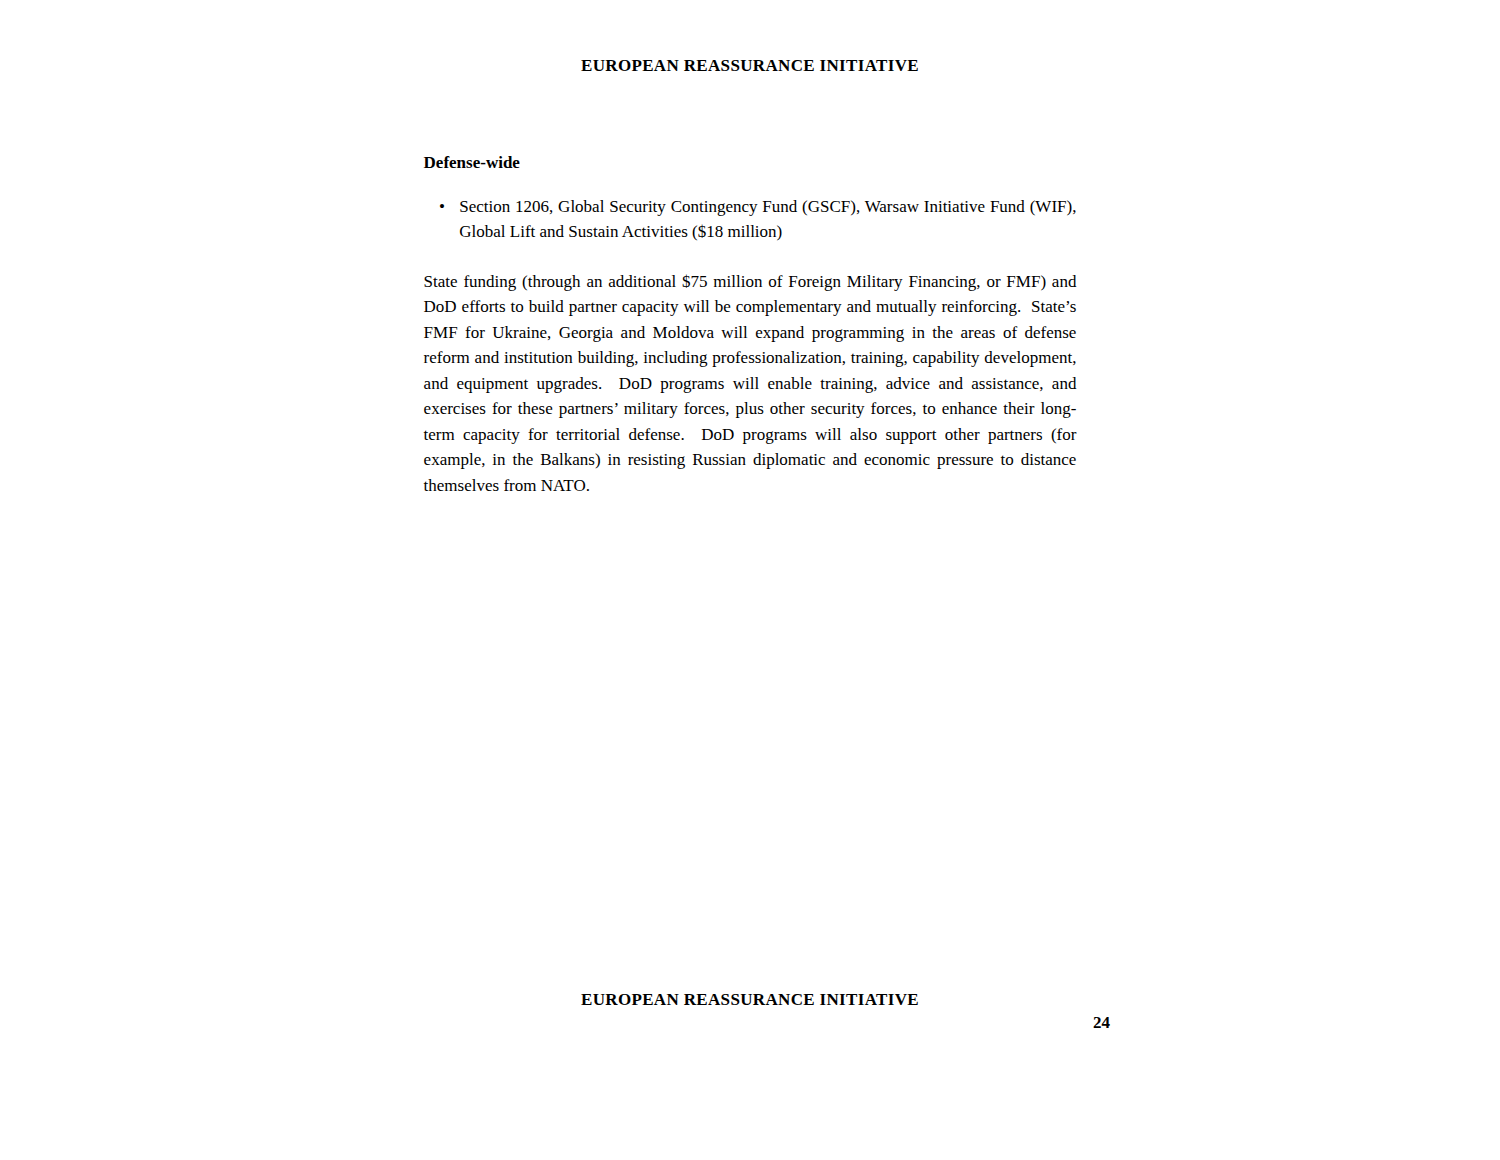EUROPEAN REASSURANCE INITIATIVE
Defense-wide
Section 1206, Global Security Contingency Fund (GSCF), Warsaw Initiative Fund (WIF), Global Lift and Sustain Activities ($18 million)
State funding (through an additional $75 million of Foreign Military Financing, or FMF) and DoD efforts to build partner capacity will be complementary and mutually reinforcing. State’s FMF for Ukraine, Georgia and Moldova will expand programming in the areas of defense reform and institution building, including professionalization, training, capability development, and equipment upgrades. DoD programs will enable training, advice and assistance, and exercises for these partners’ military forces, plus other security forces, to enhance their long-term capacity for territorial defense. DoD programs will also support other partners (for example, in the Balkans) in resisting Russian diplomatic and economic pressure to distance themselves from NATO.
EUROPEAN REASSURANCE INITIATIVE
24